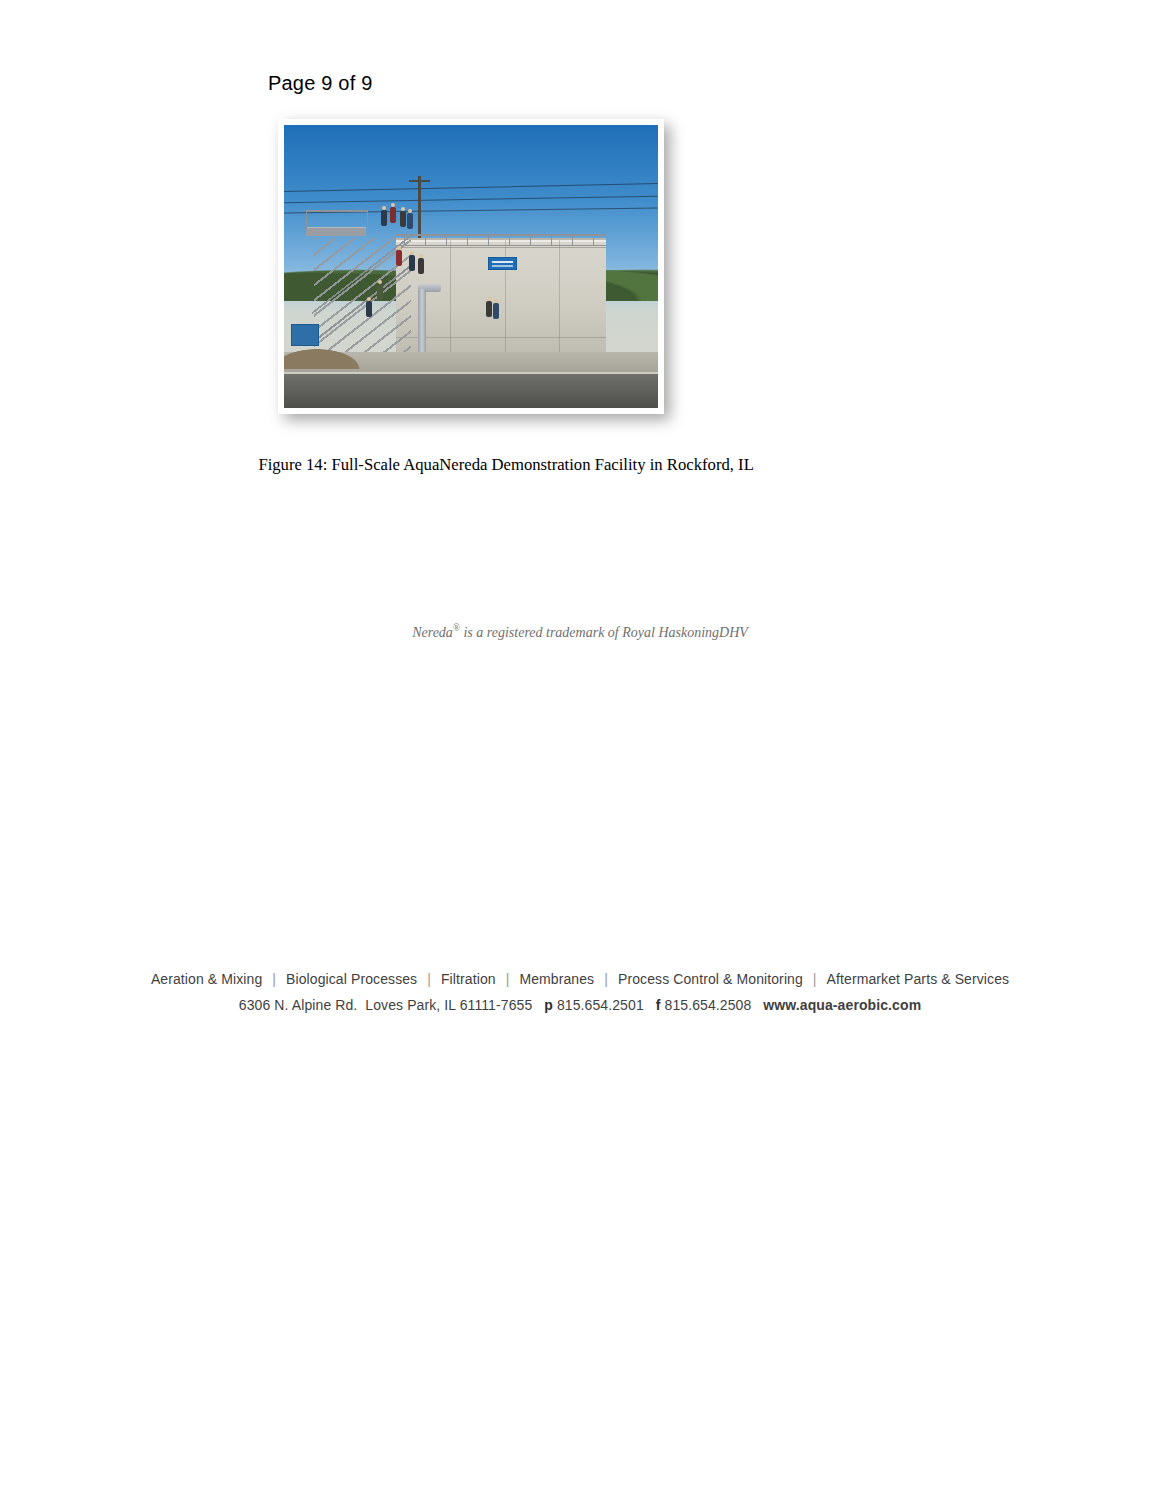Page 9 of 9
Figure 14: Full-Scale AquaNereda Demonstration Facility in Rockford, IL
Nereda® is a registered trademark of Royal HaskoningDHV
Aeration & Mixing| Biological Processes| Filtration| Membranes| Process Control & Monitoring| Aftermarket Parts & Services
6306 N. Alpine Rd. Loves Park, IL 61111-7655 p 815.654.2501 f 815.654.2508 www.aqua-aerobic.com